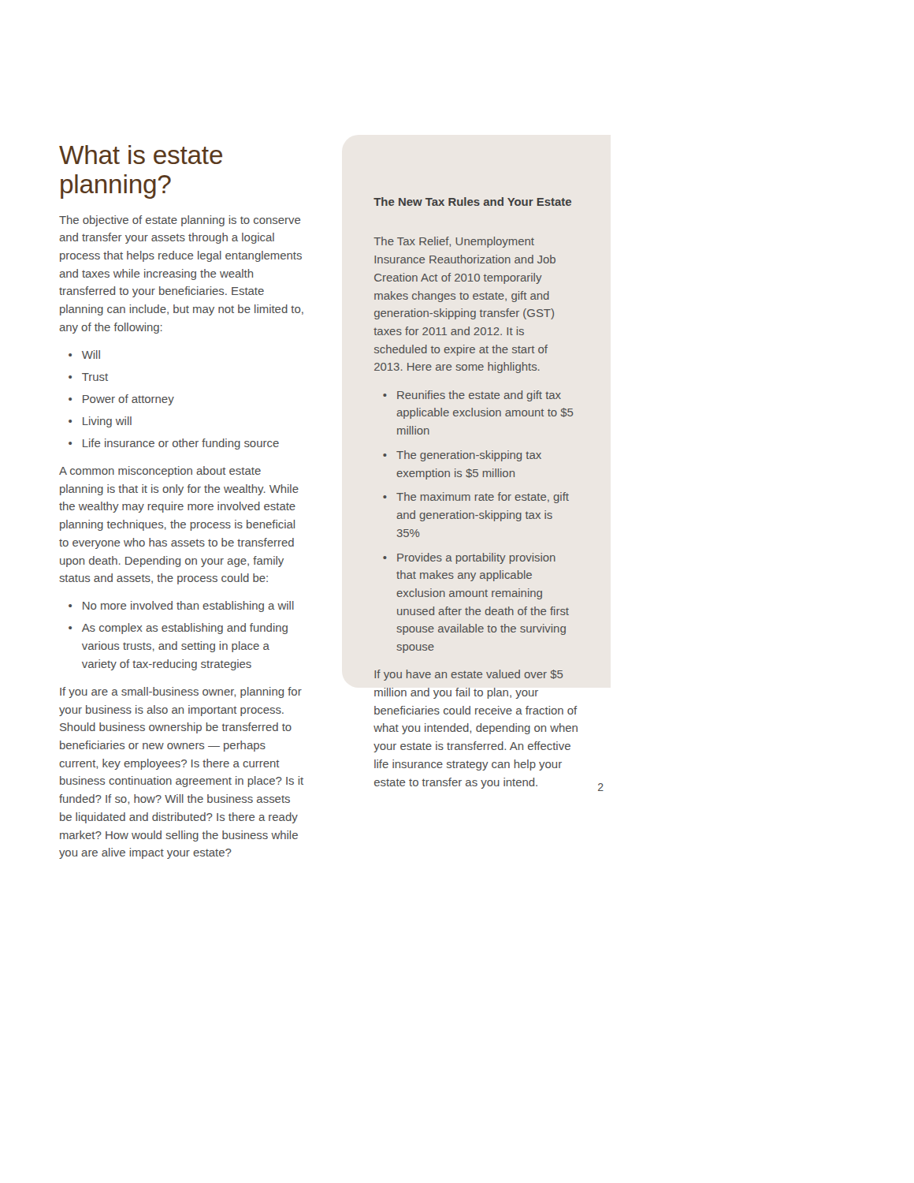What is estate planning?
The objective of estate planning is to conserve and transfer your assets through a logical process that helps reduce legal entanglements and taxes while increasing the wealth transferred to your beneficiaries. Estate planning can include, but may not be limited to, any of the following:
Will
Trust
Power of attorney
Living will
Life insurance or other funding source
A common misconception about estate planning is that it is only for the wealthy. While the wealthy may require more involved estate planning techniques, the process is beneficial to everyone who has assets to be transferred upon death. Depending on your age, family status and assets, the process could be:
No more involved than establishing a will
As complex as establishing and funding various trusts, and setting in place a variety of tax-reducing strategies
If you are a small-business owner, planning for your business is also an important process. Should business ownership be transferred to beneficiaries or new owners — perhaps current, key employees? Is there a current business continuation agreement in place? Is it funded? If so, how? Will the business assets be liquidated and distributed? Is there a ready market? How would selling the business while you are alive impact your estate?
The New Tax Rules and Your Estate
The Tax Relief, Unemployment Insurance Reauthorization and Job Creation Act of 2010 temporarily makes changes to estate, gift and generation-skipping transfer (GST) taxes for 2011 and 2012. It is scheduled to expire at the start of 2013. Here are some highlights.
Reunifies the estate and gift tax applicable exclusion amount to $5 million
The generation-skipping tax exemption is $5 million
The maximum rate for estate, gift and generation-skipping tax is 35%
Provides a portability provision that makes any applicable exclusion amount remaining unused after the death of the first spouse available to the surviving spouse
If you have an estate valued over $5 million and you fail to plan, your beneficiaries could receive a fraction of what you intended, depending on when your estate is transferred. An effective life insurance strategy can help your estate to transfer as you intend.
2